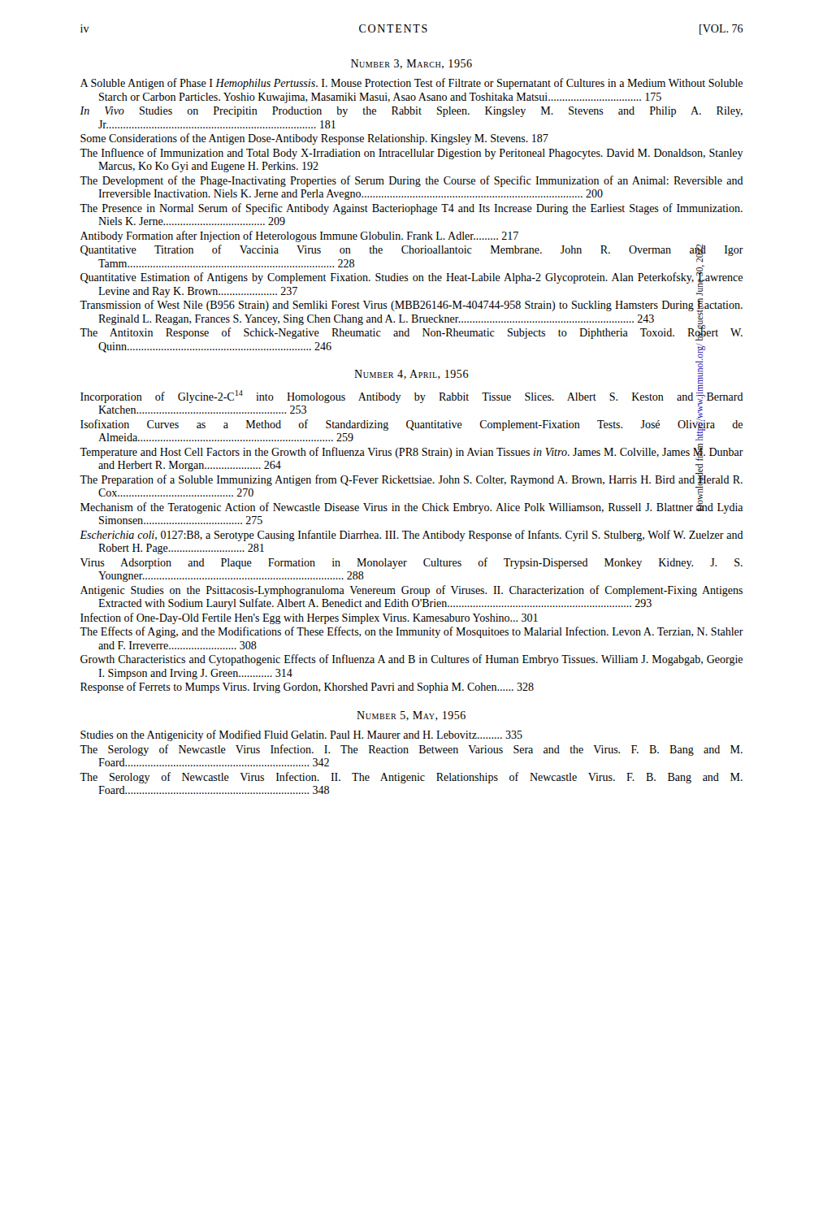iv CONTENTS [VOL. 76
Number 3, March, 1956
A Soluble Antigen of Phase I Hemophilus Pertussis. I. Mouse Protection Test of Filtrate or Supernatant of Cultures in a Medium Without Soluble Starch or Carbon Particles. Yoshio Kuwajima, Masamiki Masui, Asao Asano and Toshitaka Matsui................................. 175
In Vivo Studies on Precipitin Production by the Rabbit Spleen. Kingsley M. Stevens and Philip A. Riley, Jr.......................................................................... 181
Some Considerations of the Antigen Dose-Antibody Response Relationship. Kingsley M. Stevens. 187
The Influence of Immunization and Total Body X-Irradiation on Intracellular Digestion by Peritoneal Phagocytes. David M. Donaldson, Stanley Marcus, Ko Ko Gyi and Eugene H. Perkins. 192
The Development of the Phage-Inactivating Properties of Serum During the Course of Specific Immunization of an Animal: Reversible and Irreversible Inactivation. Niels K. Jerne and Perla Avegno.............................................................................. 200
The Presence in Normal Serum of Specific Antibody Against Bacteriophage T4 and Its Increase During the Earliest Stages of Immunization. Niels K. Jerne.................................... 209
Antibody Formation after Injection of Heterologous Immune Globulin. Frank L. Adler......... 217
Quantitative Titration of Vaccinia Virus on the Chorioallantoic Membrane. John R. Overman and Igor Tamm......................................................................... 228
Quantitative Estimation of Antigens by Complement Fixation. Studies on the Heat-Labile Alpha-2 Glycoprotein. Alan Peterkofsky, Lawrence Levine and Ray K. Brown..................... 237
Transmission of West Nile (B956 Strain) and Semliki Forest Virus (MBB26146-M-404744-958 Strain) to Suckling Hamsters During Lactation. Reginald L. Reagan, Frances S. Yancey, Sing Chen Chang and A. L. Brueckner.............................................................. 243
The Antitoxin Response of Schick-Negative Rheumatic and Non-Rheumatic Subjects to Diphtheria Toxoid. Robert W. Quinn................................................................. 246
Number 4, April, 1956
Incorporation of Glycine-2-C14 into Homologous Antibody by Rabbit Tissue Slices. Albert S. Keston and Bernard Katchen..................................................... 253
Isofixation Curves as a Method of Standardizing Quantitative Complement-Fixation Tests. José Oliveira de Almeida..................................................................... 259
Temperature and Host Cell Factors in the Growth of Influenza Virus (PR8 Strain) in Avian Tissues in Vitro. James M. Colville, James M. Dunbar and Herbert R. Morgan.................... 264
The Preparation of a Soluble Immunizing Antigen from Q-Fever Rickettsiae. John S. Colter, Raymond A. Brown, Harris H. Bird and Herald R. Cox......................................... 270
Mechanism of the Teratogenic Action of Newcastle Disease Virus in the Chick Embryo. Alice Polk Williamson, Russell J. Blattner and Lydia Simonsen................................... 275
Escherichia coli, 0127:B8, a Serotype Causing Infantile Diarrhea. III. The Antibody Response of Infants. Cyril S. Stulberg, Wolf W. Zuelzer and Robert H. Page........................... 281
Virus Adsorption and Plaque Formation in Monolayer Cultures of Trypsin-Dispersed Monkey Kidney. J. S. Youngner....................................................................... 288
Antigenic Studies on the Psittacosis-Lymphogranuloma Venereum Group of Viruses. II. Characterization of Complement-Fixing Antigens Extracted with Sodium Lauryl Sulfate. Albert A. Benedict and Edith O'Brien................................................................. 293
Infection of One-Day-Old Fertile Hen's Egg with Herpes Simplex Virus. Kamesaburo Yoshino... 301
The Effects of Aging, and the Modifications of These Effects, on the Immunity of Mosquitoes to Malarial Infection. Levon A. Terzian, N. Stahler and F. Irreverre........................ 308
Growth Characteristics and Cytopathogenic Effects of Influenza A and B in Cultures of Human Embryo Tissues. William J. Mogabgab, Georgie I. Simpson and Irving J. Green............ 314
Response of Ferrets to Mumps Virus. Irving Gordon, Khorshed Pavri and Sophia M. Cohen...... 328
Number 5, May, 1956
Studies on the Antigenicity of Modified Fluid Gelatin. Paul H. Maurer and H. Lebovitz......... 335
The Serology of Newcastle Virus Infection. I. The Reaction Between Various Sera and the Virus. F. B. Bang and M. Foard................................................................. 342
The Serology of Newcastle Virus Infection. II. The Antigenic Relationships of Newcastle Virus. F. B. Bang and M. Foard................................................................. 348
Downloaded from http://www.jimmunol.org/ by guest on June 30, 2022